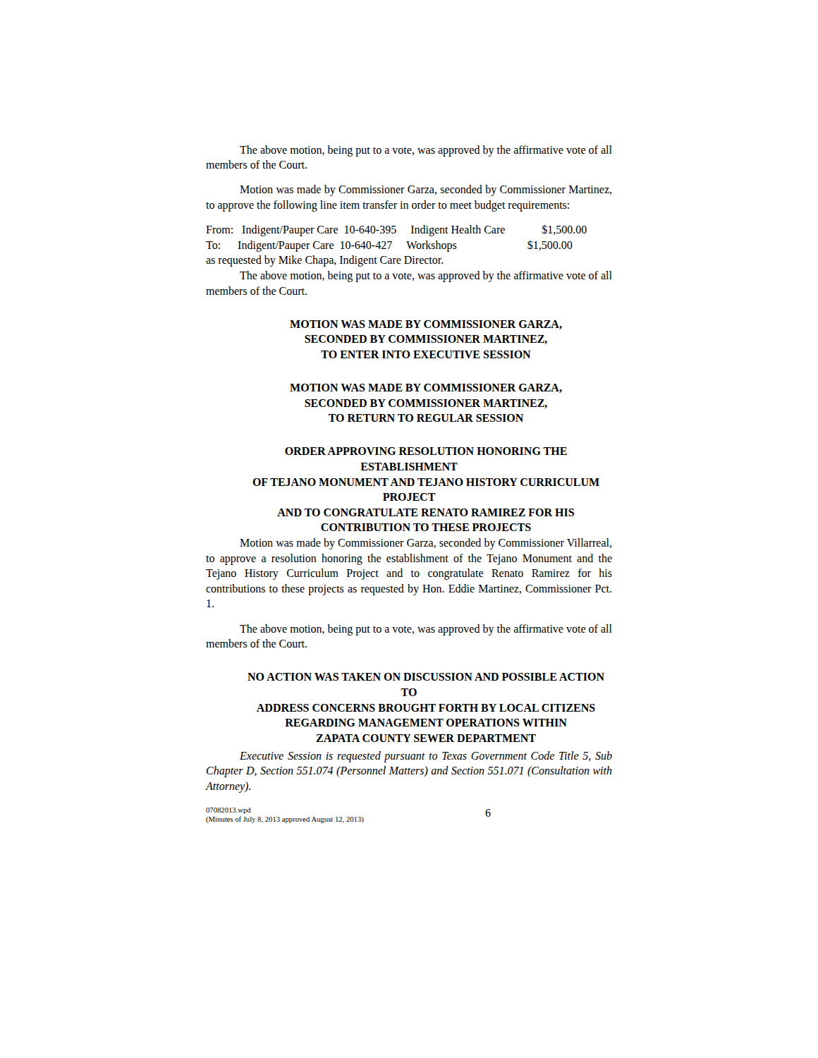The above motion, being put to a vote, was approved by the affirmative vote of all members of the Court.
Motion was made by Commissioner Garza, seconded by Commissioner Martinez, to approve the following line item transfer in order to meet budget requirements:
From: Indigent/Pauper Care 10-640-395 Indigent Health Care $1,500.00
To: Indigent/Pauper Care 10-640-427 Workshops $1,500.00
as requested by Mike Chapa, Indigent Care Director.
The above motion, being put to a vote, was approved by the affirmative vote of all members of the Court.
Motion was made by Commissioner Garza,
seconded by Commissioner Martinez,
to enter into Executive Session
Motion was made by Commissioner Garza,
seconded by Commissioner Martinez,
to return to Regular Session
Order approving resolution honoring the establishment
of Tejano Monument and Tejano History Curriculum Project
and to congratulate Renato Ramirez for his
contribution to these projects
Motion was made by Commissioner Garza, seconded by Commissioner Villarreal, to approve a resolution honoring the establishment of the Tejano Monument and the Tejano History Curriculum Project and to congratulate Renato Ramirez for his contributions to these projects as requested by Hon. Eddie Martinez, Commissioner Pct. 1.
The above motion, being put to a vote, was approved by the affirmative vote of all members of the Court.
No action was taken on discussion and possible action to
address concerns brought forth by local citizens
regarding management operations within
Zapata County Sewer Department
Executive Session is requested pursuant to Texas Government Code Title 5, Sub Chapter D, Section 551.074 (Personnel Matters) and Section 551.071 (Consultation with Attorney).
07082013.wpd
(Minutes of July 8, 2013 approved August 12, 2013)
6